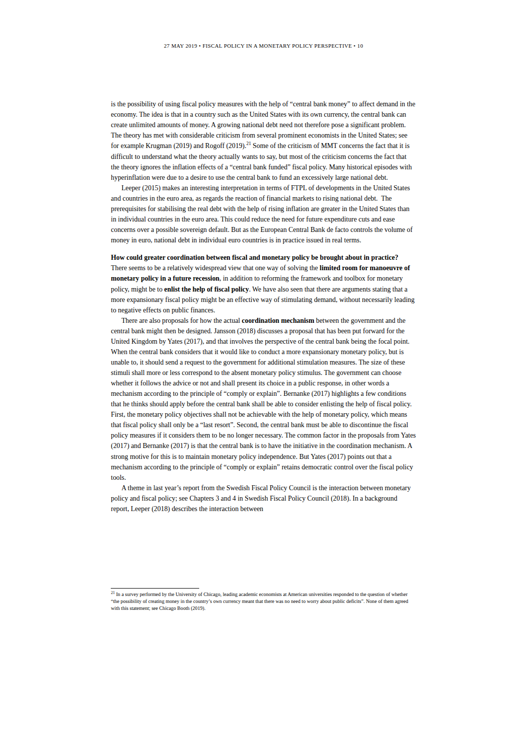27 MAY 2019 • FISCAL POLICY IN A MONETARY POLICY PERSPECTIVE • 10
is the possibility of using fiscal policy measures with the help of “central bank money” to affect demand in the economy. The idea is that in a country such as the United States with its own currency, the central bank can create unlimited amounts of money. A growing national debt need not therefore pose a significant problem. The theory has met with considerable criticism from several prominent economists in the United States; see for example Krugman (2019) and Rogoff (2019).21 Some of the criticism of MMT concerns the fact that it is difficult to understand what the theory actually wants to say, but most of the criticism concerns the fact that the theory ignores the inflation effects of a “central bank funded” fiscal policy. Many historical episodes with hyperinflation were due to a desire to use the central bank to fund an excessively large national debt.
Leeper (2015) makes an interesting interpretation in terms of FTPL of developments in the United States and countries in the euro area, as regards the reaction of financial markets to rising national debt. The prerequisites for stabilising the real debt with the help of rising inflation are greater in the United States than in individual countries in the euro area. This could reduce the need for future expenditure cuts and ease concerns over a possible sovereign default. But as the European Central Bank de facto controls the volume of money in euro, national debt in individual euro countries is in practice issued in real terms.
How could greater coordination between fiscal and monetary policy be brought about in practice?
There seems to be a relatively widespread view that one way of solving the limited room for manoeuvre of monetary policy in a future recession, in addition to reforming the framework and toolbox for monetary policy, might be to enlist the help of fiscal policy. We have also seen that there are arguments stating that a more expansionary fiscal policy might be an effective way of stimulating demand, without necessarily leading to negative effects on public finances.
There are also proposals for how the actual coordination mechanism between the government and the central bank might then be designed. Jansson (2018) discusses a proposal that has been put forward for the United Kingdom by Yates (2017), and that involves the perspective of the central bank being the focal point. When the central bank considers that it would like to conduct a more expansionary monetary policy, but is unable to, it should send a request to the government for additional stimulation measures. The size of these stimuli shall more or less correspond to the absent monetary policy stimulus. The government can choose whether it follows the advice or not and shall present its choice in a public response, in other words a mechanism according to the principle of “comply or explain”. Bernanke (2017) highlights a few conditions that he thinks should apply before the central bank shall be able to consider enlisting the help of fiscal policy. First, the monetary policy objectives shall not be achievable with the help of monetary policy, which means that fiscal policy shall only be a “last resort”. Second, the central bank must be able to discontinue the fiscal policy measures if it considers them to be no longer necessary. The common factor in the proposals from Yates (2017) and Bernanke (2017) is that the central bank is to have the initiative in the coordination mechanism. A strong motive for this is to maintain monetary policy independence. But Yates (2017) points out that a mechanism according to the principle of “comply or explain” retains democratic control over the fiscal policy tools.
A theme in last year’s report from the Swedish Fiscal Policy Council is the interaction between monetary policy and fiscal policy; see Chapters 3 and 4 in Swedish Fiscal Policy Council (2018). In a background report, Leeper (2018) describes the interaction between
21 In a survey performed by the University of Chicago, leading academic economists at American universities responded to the question of whether “the possibility of creating money in the country’s own currency meant that there was no need to worry about public deficits”. None of them agreed with this statement; see Chicago Booth (2019).